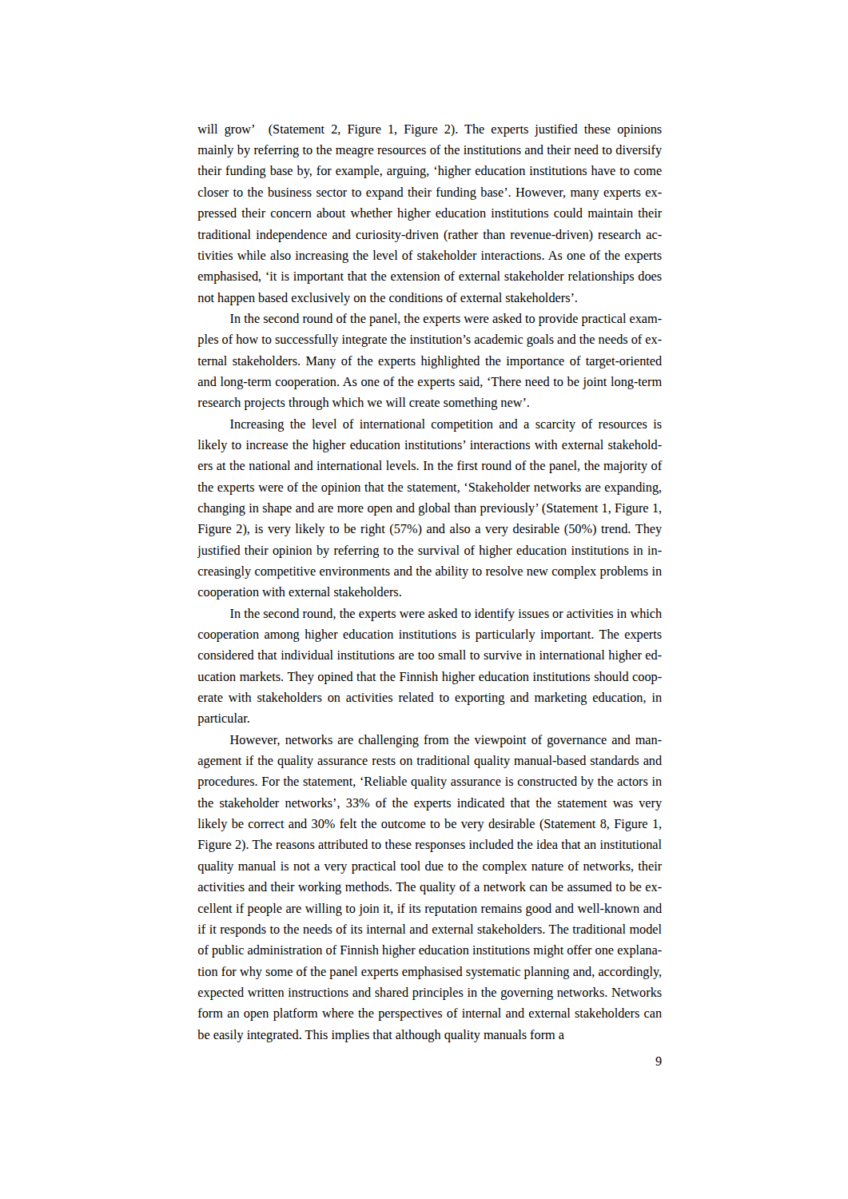will grow’ (Statement 2, Figure 1, Figure 2). The experts justified these opinions mainly by referring to the meagre resources of the institutions and their need to diversify their funding base by, for example, arguing, ‘higher education institutions have to come closer to the business sector to expand their funding base’. However, many experts expressed their concern about whether higher education institutions could maintain their traditional independence and curiosity-driven (rather than revenue-driven) research activities while also increasing the level of stakeholder interactions. As one of the experts emphasised, ‘it is important that the extension of external stakeholder relationships does not happen based exclusively on the conditions of external stakeholders’.
In the second round of the panel, the experts were asked to provide practical examples of how to successfully integrate the institution’s academic goals and the needs of external stakeholders. Many of the experts highlighted the importance of target-oriented and long-term cooperation. As one of the experts said, ‘There need to be joint long-term research projects through which we will create something new’.
Increasing the level of international competition and a scarcity of resources is likely to increase the higher education institutions’ interactions with external stakeholders at the national and international levels. In the first round of the panel, the majority of the experts were of the opinion that the statement, ‘Stakeholder networks are expanding, changing in shape and are more open and global than previously’ (Statement 1, Figure 1, Figure 2), is very likely to be right (57%) and also a very desirable (50%) trend. They justified their opinion by referring to the survival of higher education institutions in increasingly competitive environments and the ability to resolve new complex problems in cooperation with external stakeholders.
In the second round, the experts were asked to identify issues or activities in which cooperation among higher education institutions is particularly important. The experts considered that individual institutions are too small to survive in international higher education markets. They opined that the Finnish higher education institutions should cooperate with stakeholders on activities related to exporting and marketing education, in particular.
However, networks are challenging from the viewpoint of governance and management if the quality assurance rests on traditional quality manual-based standards and procedures. For the statement, ‘Reliable quality assurance is constructed by the actors in the stakeholder networks’, 33% of the experts indicated that the statement was very likely be correct and 30% felt the outcome to be very desirable (Statement 8, Figure 1, Figure 2). The reasons attributed to these responses included the idea that an institutional quality manual is not a very practical tool due to the complex nature of networks, their activities and their working methods. The quality of a network can be assumed to be excellent if people are willing to join it, if its reputation remains good and well-known and if it responds to the needs of its internal and external stakeholders. The traditional model of public administration of Finnish higher education institutions might offer one explanation for why some of the panel experts emphasised systematic planning and, accordingly, expected written instructions and shared principles in the governing networks. Networks form an open platform where the perspectives of internal and external stakeholders can be easily integrated. This implies that although quality manuals form a
9